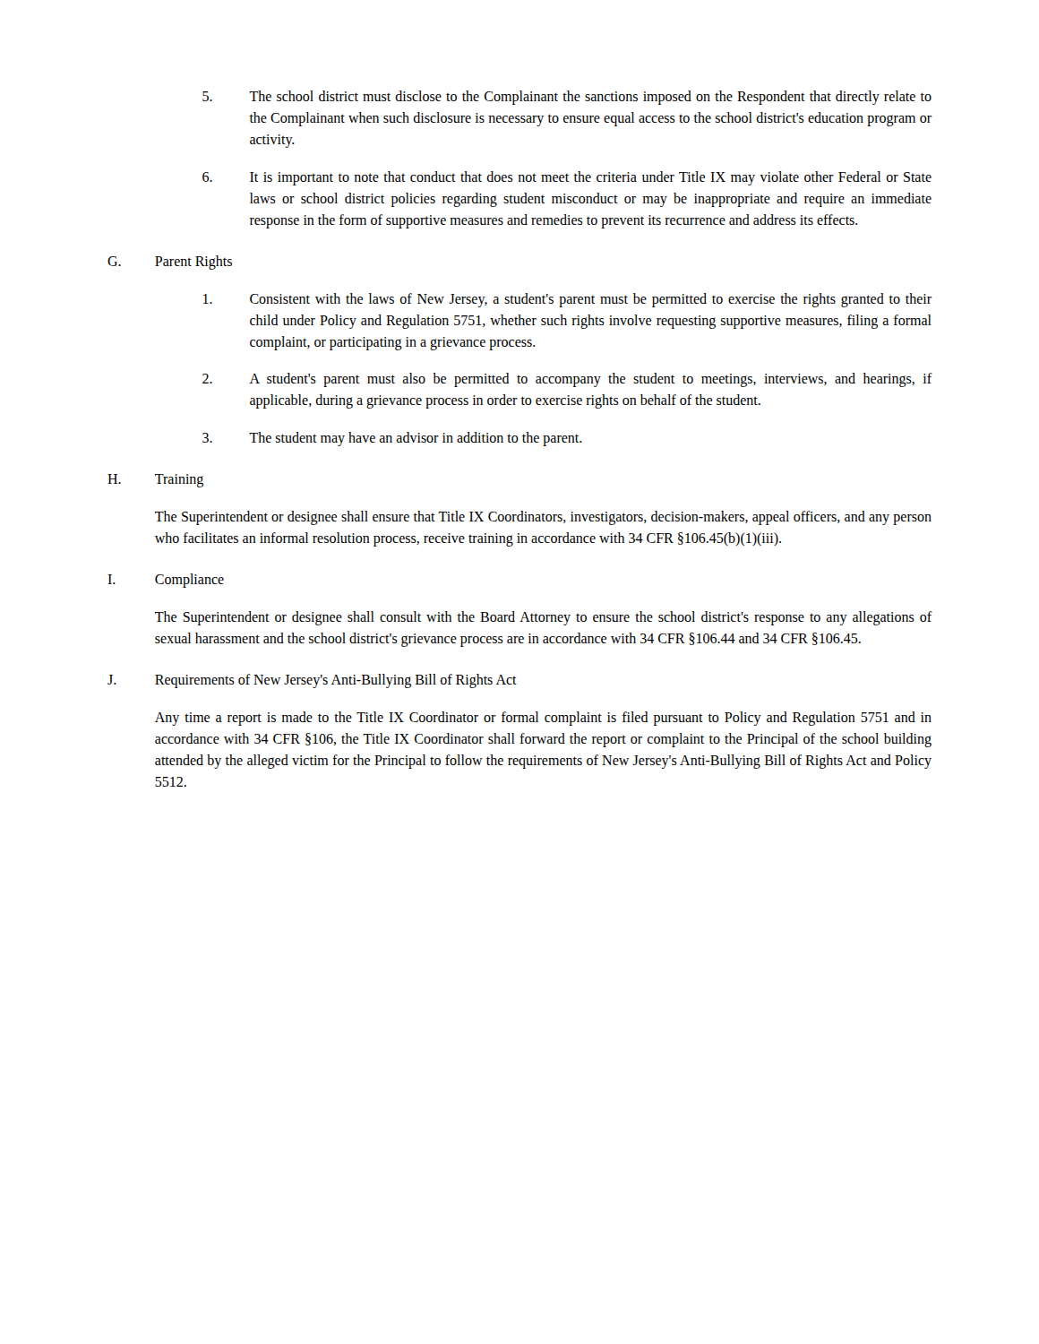5.
The school district must disclose to the Complainant the sanctions imposed on the Respondent that directly relate to the Complainant when such disclosure is necessary to ensure equal access to the school district's education program or activity.
6.
It is important to note that conduct that does not meet the criteria under Title IX may violate other Federal or State laws or school district policies regarding student misconduct or may be inappropriate and require an immediate response in the form of supportive measures and remedies to prevent its recurrence and address its effects.
G.
Parent Rights
1.
Consistent with the laws of New Jersey, a student's parent must be permitted to exercise the rights granted to their child under Policy and Regulation 5751, whether such rights involve requesting supportive measures, filing a formal complaint, or participating in a grievance process.
2.
A student's parent must also be permitted to accompany the student to meetings, interviews, and hearings, if applicable, during a grievance process in order to exercise rights on behalf of the student.
3.
The student may have an advisor in addition to the parent.
H.
Training
The Superintendent or designee shall ensure that Title IX Coordinators, investigators, decision-makers, appeal officers, and any person who facilitates an informal resolution process, receive training in accordance with 34 CFR §106.45(b)(1)(iii).
I.
Compliance
The Superintendent or designee shall consult with the Board Attorney to ensure the school district's response to any allegations of sexual harassment and the school district's grievance process are in accordance with 34 CFR §106.44 and 34 CFR §106.45.
J.
Requirements of New Jersey's Anti-Bullying Bill of Rights Act
Any time a report is made to the Title IX Coordinator or formal complaint is filed pursuant to Policy and Regulation 5751 and in accordance with 34 CFR §106, the Title IX Coordinator shall forward the report or complaint to the Principal of the school building attended by the alleged victim for the Principal to follow the requirements of New Jersey's Anti-Bullying Bill of Rights Act and Policy 5512.